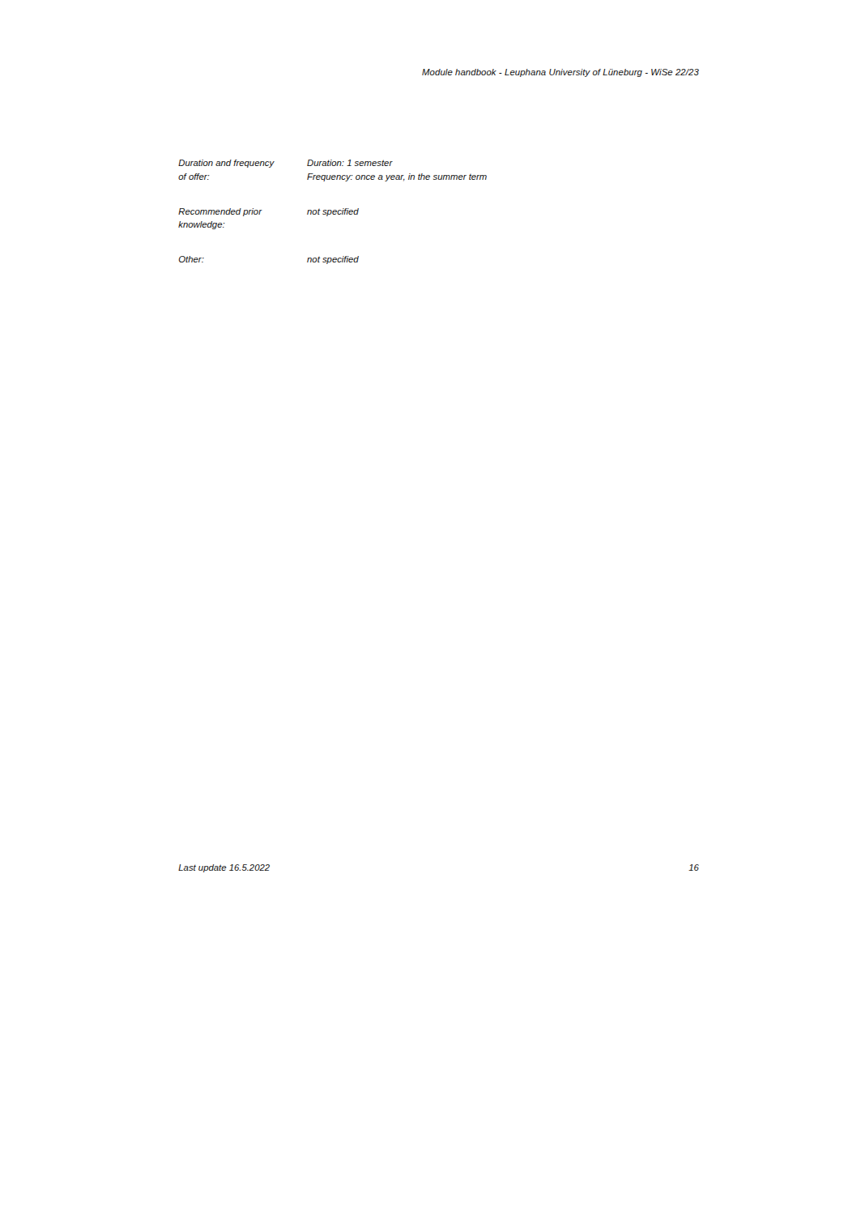Module handbook - Leuphana University of Lüneburg - WiSe 22/23
| Duration and frequency of offer: | Duration: 1 semester Frequency: once a year, in the summer term |
| Recommended prior knowledge: | not specified |
| Other: | not specified |
Last update 16.5.2022 16